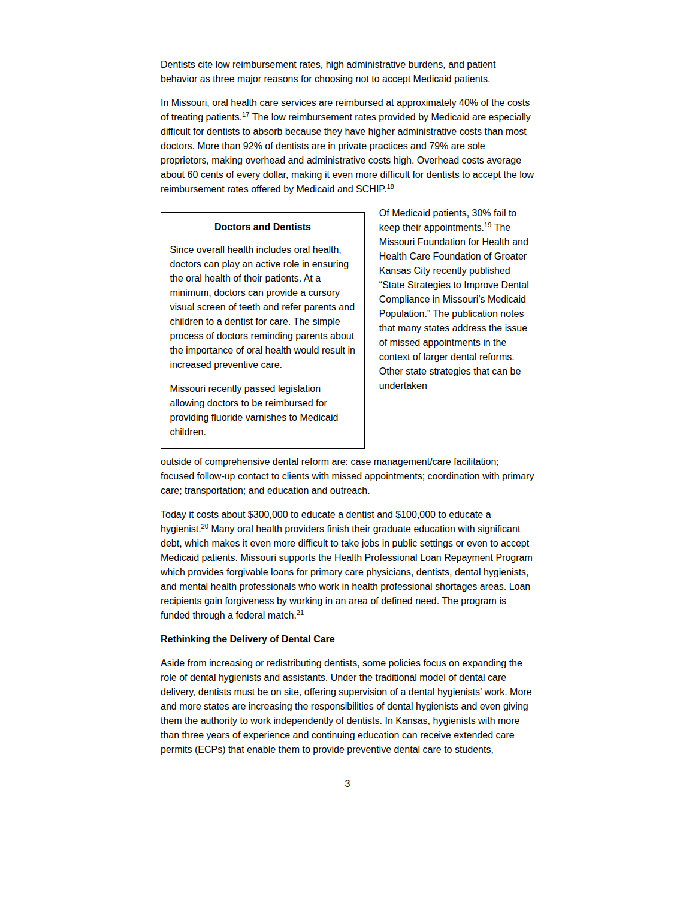Dentists cite low reimbursement rates, high administrative burdens, and patient behavior as three major reasons for choosing not to accept Medicaid patients.
In Missouri, oral health care services are reimbursed at approximately 40% of the costs of treating patients.17 The low reimbursement rates provided by Medicaid are especially difficult for dentists to absorb because they have higher administrative costs than most doctors. More than 92% of dentists are in private practices and 79% are sole proprietors, making overhead and administrative costs high. Overhead costs average about 60 cents of every dollar, making it even more difficult for dentists to accept the low reimbursement rates offered by Medicaid and SCHIP.18
Doctors and Dentists
Since overall health includes oral health, doctors can play an active role in ensuring the oral health of their patients. At a minimum, doctors can provide a cursory visual screen of teeth and refer parents and children to a dentist for care. The simple process of doctors reminding parents about the importance of oral health would result in increased preventive care.
Missouri recently passed legislation allowing doctors to be reimbursed for providing fluoride varnishes to Medicaid children.
Of Medicaid patients, 30% fail to keep their appointments.19 The Missouri Foundation for Health and Health Care Foundation of Greater Kansas City recently published “State Strategies to Improve Dental Compliance in Missouri’s Medicaid Population.” The publication notes that many states address the issue of missed appointments in the context of larger dental reforms. Other state strategies that can be undertaken
outside of comprehensive dental reform are: case management/care facilitation; focused follow-up contact to clients with missed appointments; coordination with primary care; transportation; and education and outreach.
Today it costs about $300,000 to educate a dentist and $100,000 to educate a hygienist.20 Many oral health providers finish their graduate education with significant debt, which makes it even more difficult to take jobs in public settings or even to accept Medicaid patients. Missouri supports the Health Professional Loan Repayment Program which provides forgivable loans for primary care physicians, dentists, dental hygienists, and mental health professionals who work in health professional shortages areas. Loan recipients gain forgiveness by working in an area of defined need. The program is funded through a federal match.21
Rethinking the Delivery of Dental Care
Aside from increasing or redistributing dentists, some policies focus on expanding the role of dental hygienists and assistants. Under the traditional model of dental care delivery, dentists must be on site, offering supervision of a dental hygienists’ work. More and more states are increasing the responsibilities of dental hygienists and even giving them the authority to work independently of dentists. In Kansas, hygienists with more than three years of experience and continuing education can receive extended care permits (ECPs) that enable them to provide preventive dental care to students,
3